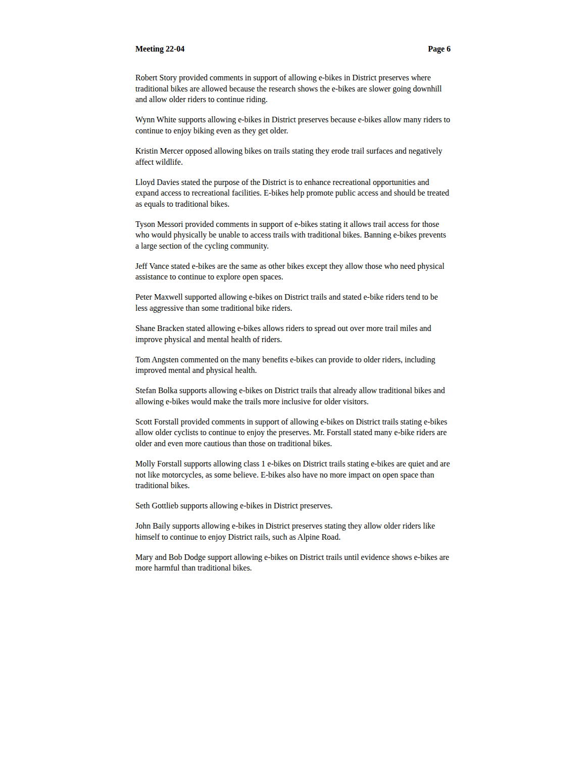Meeting 22-04
Page 6
Robert Story provided comments in support of allowing e-bikes in District preserves where traditional bikes are allowed because the research shows the e-bikes are slower going downhill and allow older riders to continue riding.
Wynn White supports allowing e-bikes in District preserves because e-bikes allow many riders to continue to enjoy biking even as they get older.
Kristin Mercer opposed allowing bikes on trails stating they erode trail surfaces and negatively affect wildlife.
Lloyd Davies stated the purpose of the District is to enhance recreational opportunities and expand access to recreational facilities. E-bikes help promote public access and should be treated as equals to traditional bikes.
Tyson Messori provided comments in support of e-bikes stating it allows trail access for those who would physically be unable to access trails with traditional bikes. Banning e-bikes prevents a large section of the cycling community.
Jeff Vance stated e-bikes are the same as other bikes except they allow those who need physical assistance to continue to explore open spaces.
Peter Maxwell supported allowing e-bikes on District trails and stated e-bike riders tend to be less aggressive than some traditional bike riders.
Shane Bracken stated allowing e-bikes allows riders to spread out over more trail miles and improve physical and mental health of riders.
Tom Angsten commented on the many benefits e-bikes can provide to older riders, including improved mental and physical health.
Stefan Bolka supports allowing e-bikes on District trails that already allow traditional bikes and allowing e-bikes would make the trails more inclusive for older visitors.
Scott Forstall provided comments in support of allowing e-bikes on District trails stating e-bikes allow older cyclists to continue to enjoy the preserves. Mr. Forstall stated many e-bike riders are older and even more cautious than those on traditional bikes.
Molly Forstall supports allowing class 1 e-bikes on District trails stating e-bikes are quiet and are not like motorcycles, as some believe. E-bikes also have no more impact on open space than traditional bikes.
Seth Gottlieb supports allowing e-bikes in District preserves.
John Baily supports allowing e-bikes in District preserves stating they allow older riders like himself to continue to enjoy District rails, such as Alpine Road.
Mary and Bob Dodge support allowing e-bikes on District trails until evidence shows e-bikes are more harmful than traditional bikes.